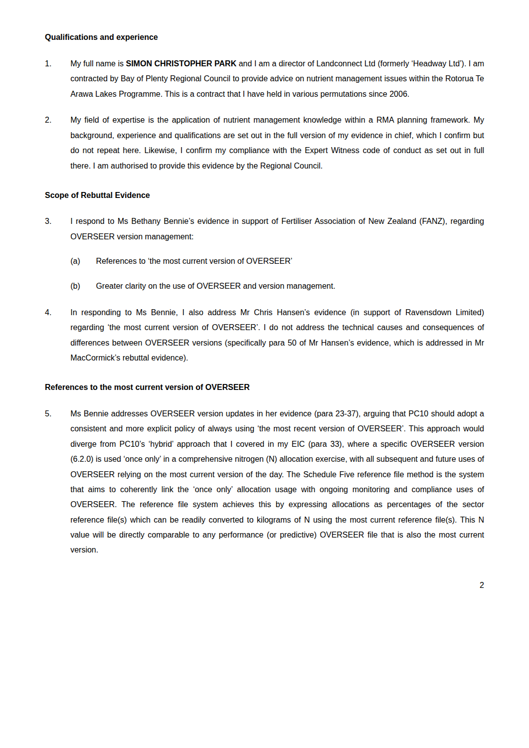Qualifications and experience
1. My full name is SIMON CHRISTOPHER PARK and I am a director of Landconnect Ltd (formerly ‘Headway Ltd’). I am contracted by Bay of Plenty Regional Council to provide advice on nutrient management issues within the Rotorua Te Arawa Lakes Programme. This is a contract that I have held in various permutations since 2006.
2. My field of expertise is the application of nutrient management knowledge within a RMA planning framework. My background, experience and qualifications are set out in the full version of my evidence in chief, which I confirm but do not repeat here. Likewise, I confirm my compliance with the Expert Witness code of conduct as set out in full there. I am authorised to provide this evidence by the Regional Council.
Scope of Rebuttal Evidence
3. I respond to Ms Bethany Bennie’s evidence in support of Fertiliser Association of New Zealand (FANZ), regarding OVERSEER version management:
(a) References to ‘the most current version of OVERSEER’
(b) Greater clarity on the use of OVERSEER and version management.
4. In responding to Ms Bennie, I also address Mr Chris Hansen’s evidence (in support of Ravensdown Limited) regarding ‘the most current version of OVERSEER’. I do not address the technical causes and consequences of differences between OVERSEER versions (specifically para 50 of Mr Hansen’s evidence, which is addressed in Mr MacCormick’s rebuttal evidence).
References to the most current version of OVERSEER
5. Ms Bennie addresses OVERSEER version updates in her evidence (para 23-37), arguing that PC10 should adopt a consistent and more explicit policy of always using ‘the most recent version of OVERSEER’. This approach would diverge from PC10’s ‘hybrid’ approach that I covered in my EIC (para 33), where a specific OVERSEER version (6.2.0) is used ‘once only’ in a comprehensive nitrogen (N) allocation exercise, with all subsequent and future uses of OVERSEER relying on the most current version of the day. The Schedule Five reference file method is the system that aims to coherently link the ‘once only’ allocation usage with ongoing monitoring and compliance uses of OVERSEER. The reference file system achieves this by expressing allocations as percentages of the sector reference file(s) which can be readily converted to kilograms of N using the most current reference file(s). This N value will be directly comparable to any performance (or predictive) OVERSEER file that is also the most current version.
2